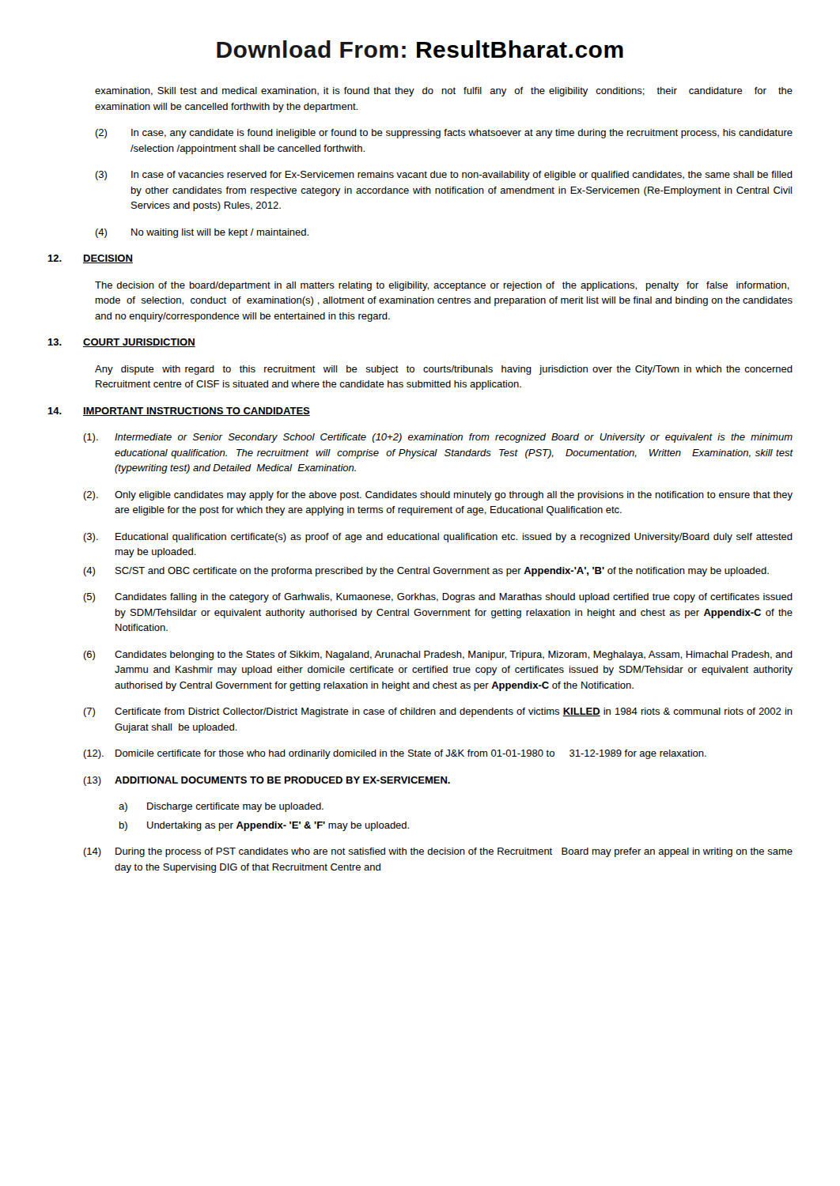Download From: ResultBharat.com
examination, Skill test and medical examination, it is found that they do not fulfil any of the eligibility conditions; their candidature for the examination will be cancelled forthwith by the department.
(2)
In case, any candidate is found ineligible or found to be suppressing facts whatsoever at any time during the recruitment process, his candidature /selection /appointment shall be cancelled forthwith.
(3)
In case of vacancies reserved for Ex-Servicemen remains vacant due to non-availability of eligible or qualified candidates, the same shall be filled by other candidates from respective category in accordance with notification of amendment in Ex-Servicemen (Re-Employment in Central Civil Services and posts) Rules, 2012.
(4)
No waiting list will be kept / maintained.
12.
DECISION
The decision of the board/department in all matters relating to eligibility, acceptance or rejection of the applications, penalty for false information, mode of selection, conduct of examination(s) , allotment of examination centres and preparation of merit list will be final and binding on the candidates and no enquiry/correspondence will be entertained in this regard.
13.
COURT JURISDICTION
Any dispute with regard to this recruitment will be subject to courts/tribunals having jurisdiction over the City/Town in which the concerned Recruitment centre of CISF is situated and where the candidate has submitted his application.
14.
IMPORTANT INSTRUCTIONS TO CANDIDATES
(1).
Intermediate or Senior Secondary School Certificate (10+2) examination from recognized Board or University or equivalent is the minimum educational qualification. The recruitment will comprise of Physical Standards Test (PST), Documentation, Written Examination, skill test (typewriting test) and Detailed Medical Examination.
(2).
Only eligible candidates may apply for the above post. Candidates should minutely go through all the provisions in the notification to ensure that they are eligible for the post for which they are applying in terms of requirement of age, Educational Qualification etc.
(3).
Educational qualification certificate(s) as proof of age and educational qualification etc. issued by a recognized University/Board duly self attested may be uploaded.
(4)
SC/ST and OBC certificate on the proforma prescribed by the Central Government as per Appendix-'A', 'B' of the notification may be uploaded.
(5)
Candidates falling in the category of Garhwalis, Kumaonese, Gorkhas, Dogras and Marathas should upload certified true copy of certificates issued by SDM/Tehsildar or equivalent authority authorised by Central Government for getting relaxation in height and chest as per Appendix-C of the Notification.
(6)
Candidates belonging to the States of Sikkim, Nagaland, Arunachal Pradesh, Manipur, Tripura, Mizoram, Meghalaya, Assam, Himachal Pradesh, and Jammu and Kashmir may upload either domicile certificate or certified true copy of certificates issued by SDM/Tehsidar or equivalent authority authorised by Central Government for getting relaxation in height and chest as per Appendix-C of the Notification.
(7)
Certificate from District Collector/District Magistrate in case of children and dependents of victims KILLED in 1984 riots & communal riots of 2002 in Gujarat shall be uploaded.
(12).
Domicile certificate for those who had ordinarily domiciled in the State of J&K from 01-01-1980 to 31-12-1989 for age relaxation.
(13)
ADDITIONAL DOCUMENTS TO BE PRODUCED BY EX-SERVICEMEN.
a)
Discharge certificate may be uploaded.
b)
Undertaking as per Appendix- 'E' & 'F' may be uploaded.
(14)
During the process of PST candidates who are not satisfied with the decision of the Recruitment Board may prefer an appeal in writing on the same day to the Supervising DIG of that Recruitment Centre and